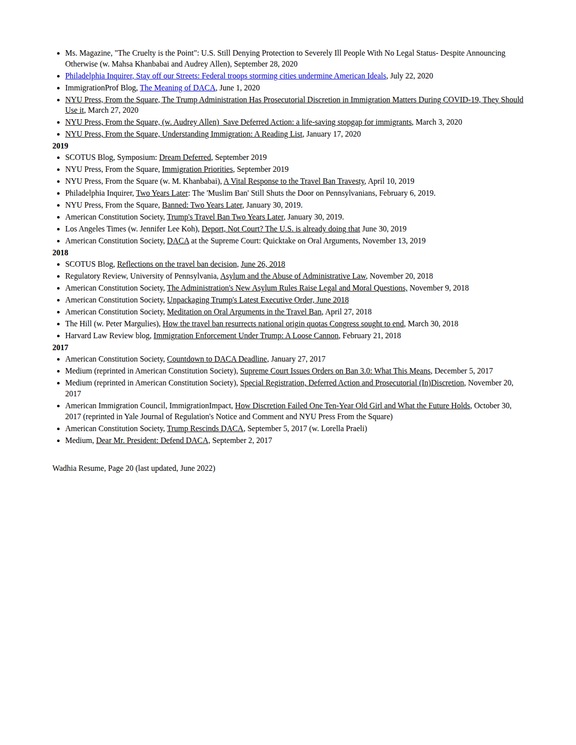Ms. Magazine, "The Cruelty is the Point": U.S. Still Denying Protection to Severely Ill People With No Legal Status- Despite Announcing Otherwise (w. Mahsa Khanbabai and Audrey Allen), September 28, 2020
Philadelphia Inquirer, Stay off our Streets: Federal troops storming cities undermine American Ideals, July 22, 2020
ImmigrationProf Blog, The Meaning of DACA, June 1, 2020
NYU Press, From the Square, The Trump Administration Has Prosecutorial Discretion in Immigration Matters During COVID-19, They Should Use it, March 27, 2020
NYU Press, From the Square, (w. Audrey Allen) Save Deferred Action: a life-saving stopgap for immigrants, March 3, 2020
NYU Press, From the Square, Understanding Immigration: A Reading List, January 17, 2020
2019
SCOTUS Blog, Symposium: Dream Deferred, September 2019
NYU Press, From the Square, Immigration Priorities, September 2019
NYU Press, From the Square (w. M. Khanbabai), A Vital Response to the Travel Ban Travesty, April 10, 2019
Philadelphia Inquirer, Two Years Later: The 'Muslim Ban' Still Shuts the Door on Pennsylvanians, February 6, 2019.
NYU Press, From the Square, Banned: Two Years Later, January 30, 2019.
American Constitution Society, Trump's Travel Ban Two Years Later, January 30, 2019.
Los Angeles Times (w. Jennifer Lee Koh), Deport, Not Court? The U.S. is already doing that June 30, 2019
American Constitution Society, DACA at the Supreme Court: Quicktake on Oral Arguments, November 13, 2019
2018
SCOTUS Blog, Reflections on the travel ban decision, June 26, 2018
Regulatory Review, University of Pennsylvania, Asylum and the Abuse of Administrative Law, November 20, 2018
American Constitution Society, The Administration's New Asylum Rules Raise Legal and Moral Questions, November 9, 2018
American Constitution Society, Unpackaging Trump's Latest Executive Order, June 2018
American Constitution Society, Meditation on Oral Arguments in the Travel Ban, April 27, 2018
The Hill (w. Peter Margulies), How the travel ban resurrects national origin quotas Congress sought to end, March 30, 2018
Harvard Law Review blog, Immigration Enforcement Under Trump: A Loose Cannon, February 21, 2018
2017
American Constitution Society, Countdown to DACA Deadline, January 27, 2017
Medium (reprinted in American Constitution Society), Supreme Court Issues Orders on Ban 3.0: What This Means, December 5, 2017
Medium (reprinted in American Constitution Society), Special Registration, Deferred Action and Prosecutorial (In)Discretion, November 20, 2017
American Immigration Council, ImmigrationImpact, How Discretion Failed One Ten-Year Old Girl and What the Future Holds, October 30, 2017 (reprinted in Yale Journal of Regulation's Notice and Comment and NYU Press From the Square)
American Constitution Society, Trump Rescinds DACA, September 5, 2017 (w. Lorella Praeli)
Medium, Dear Mr. President: Defend DACA, September 2, 2017
Wadhia Resume, Page 20 (last updated, June 2022)